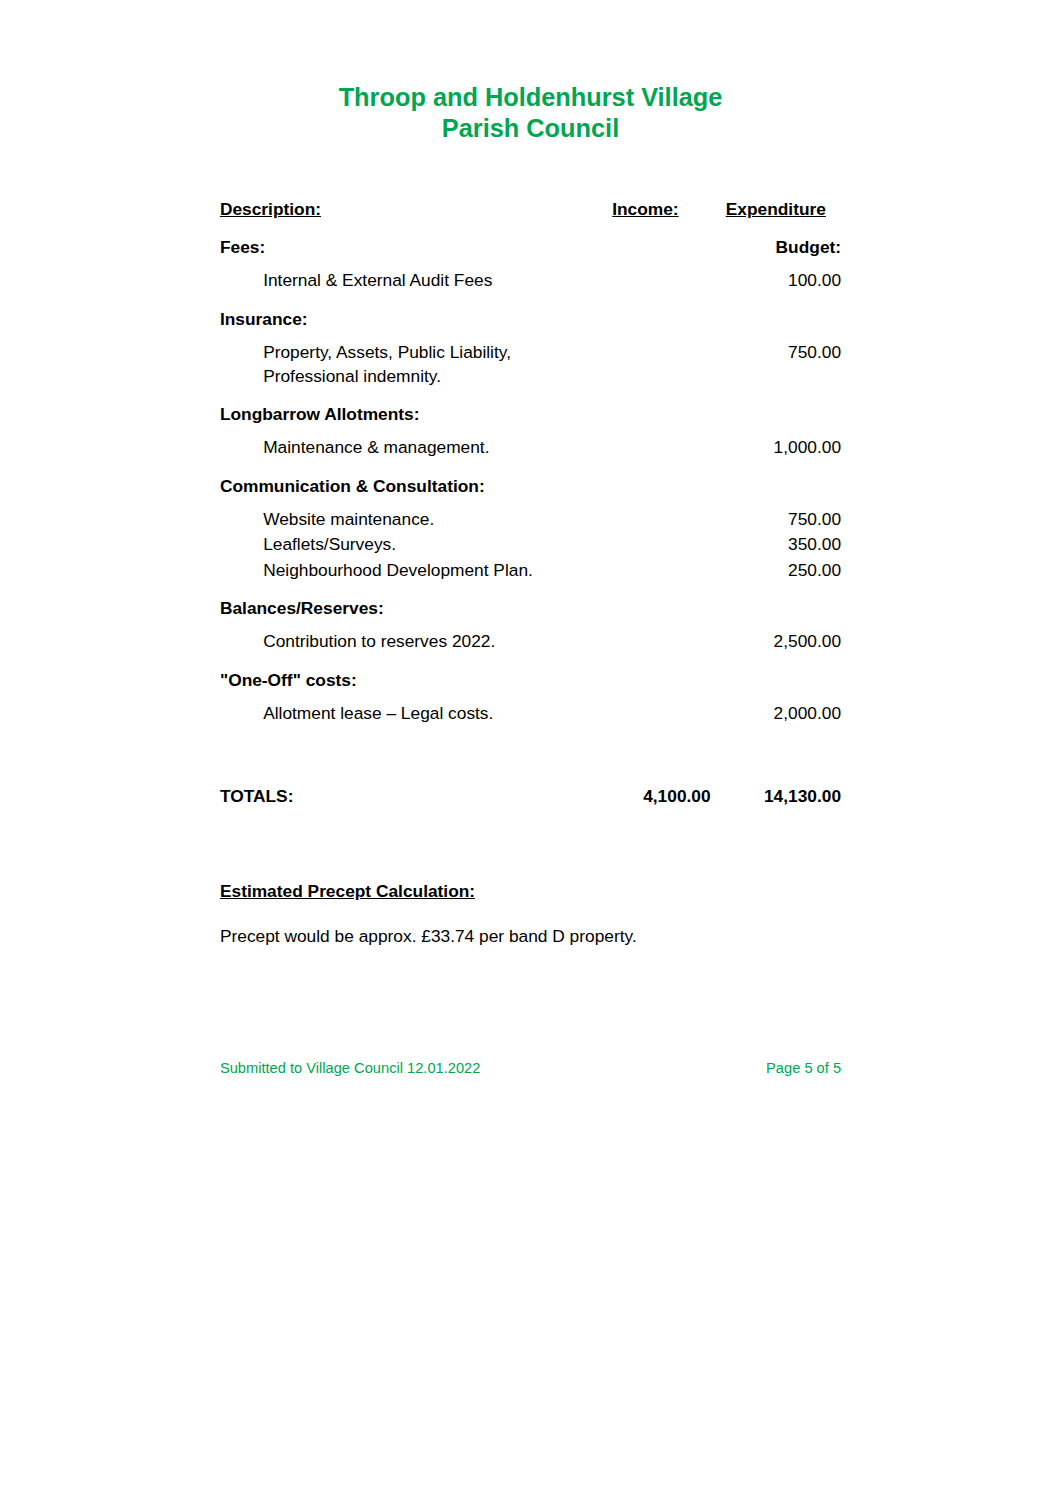Throop and Holdenhurst Village
Parish Council
| Description: | Income: | Expenditure |
| --- | --- | --- |
| Fees: | | Budget: |
| Internal & External Audit Fees | | 100.00 |
| Insurance: | | |
| Property, Assets, Public Liability, Professional indemnity. | | 750.00 |
| Longbarrow Allotments: | | |
| Maintenance & management. | | 1,000.00 |
| Communication & Consultation: | | |
| Website maintenance. | | 750.00 |
| Leaflets/Surveys. | | 350.00 |
| Neighbourhood Development Plan. | | 250.00 |
| Balances/Reserves: | | |
| Contribution to reserves 2022. | | 2,500.00 |
| "One-Off" costs: | | |
| Allotment lease – Legal costs. | | 2,000.00 |
| TOTALS: | 4,100.00 | 14,130.00 |
Estimated Precept Calculation:
Precept would be approx. £33.74 per band D property.
Submitted to Village Council 12.01.2022 Page 5 of 5